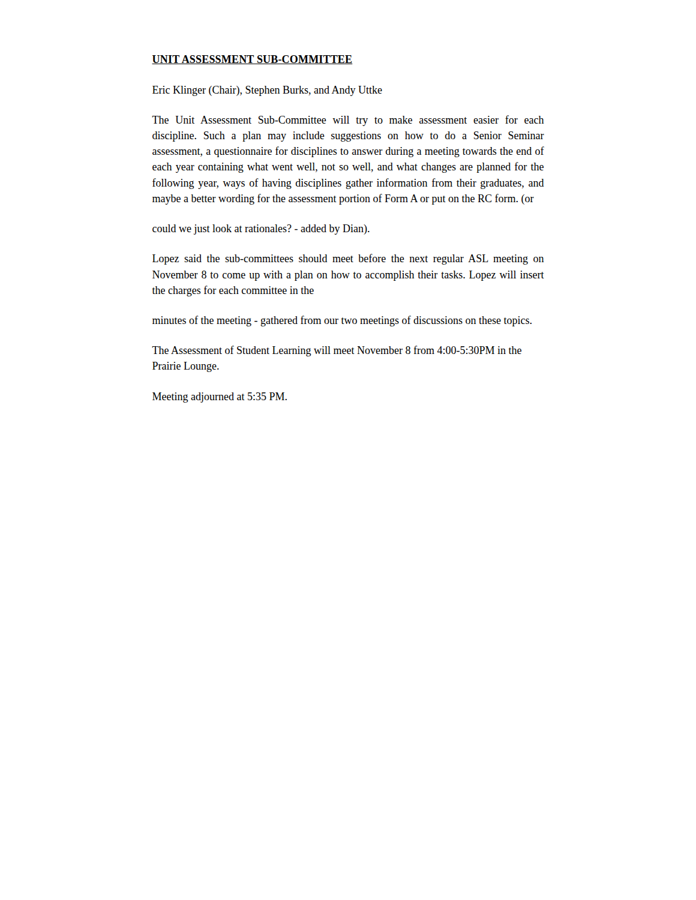UNIT ASSESSMENT SUB-COMMITTEE
Eric Klinger (Chair), Stephen Burks, and Andy Uttke
The Unit Assessment Sub-Committee will try to make assessment easier for each discipline. Such a plan may include suggestions on how to do a Senior Seminar assessment, a questionnaire for disciplines to answer during a meeting towards the end of each year containing what went well, not so well, and what changes are planned for the following year, ways of having disciplines gather information from their graduates, and maybe a better wording for the assessment portion of Form A or put on the RC form. (or
could we just look at rationales? - added by Dian).
Lopez said the sub-committees should meet before the next regular ASL meeting on November 8 to come up with a plan on how to accomplish their tasks. Lopez will insert the charges for each committee in the
minutes of the meeting - gathered from our two meetings of discussions on these topics.
The Assessment of Student Learning will meet November 8 from 4:00-5:30PM in the Prairie Lounge.
Meeting adjourned at 5:35 PM.